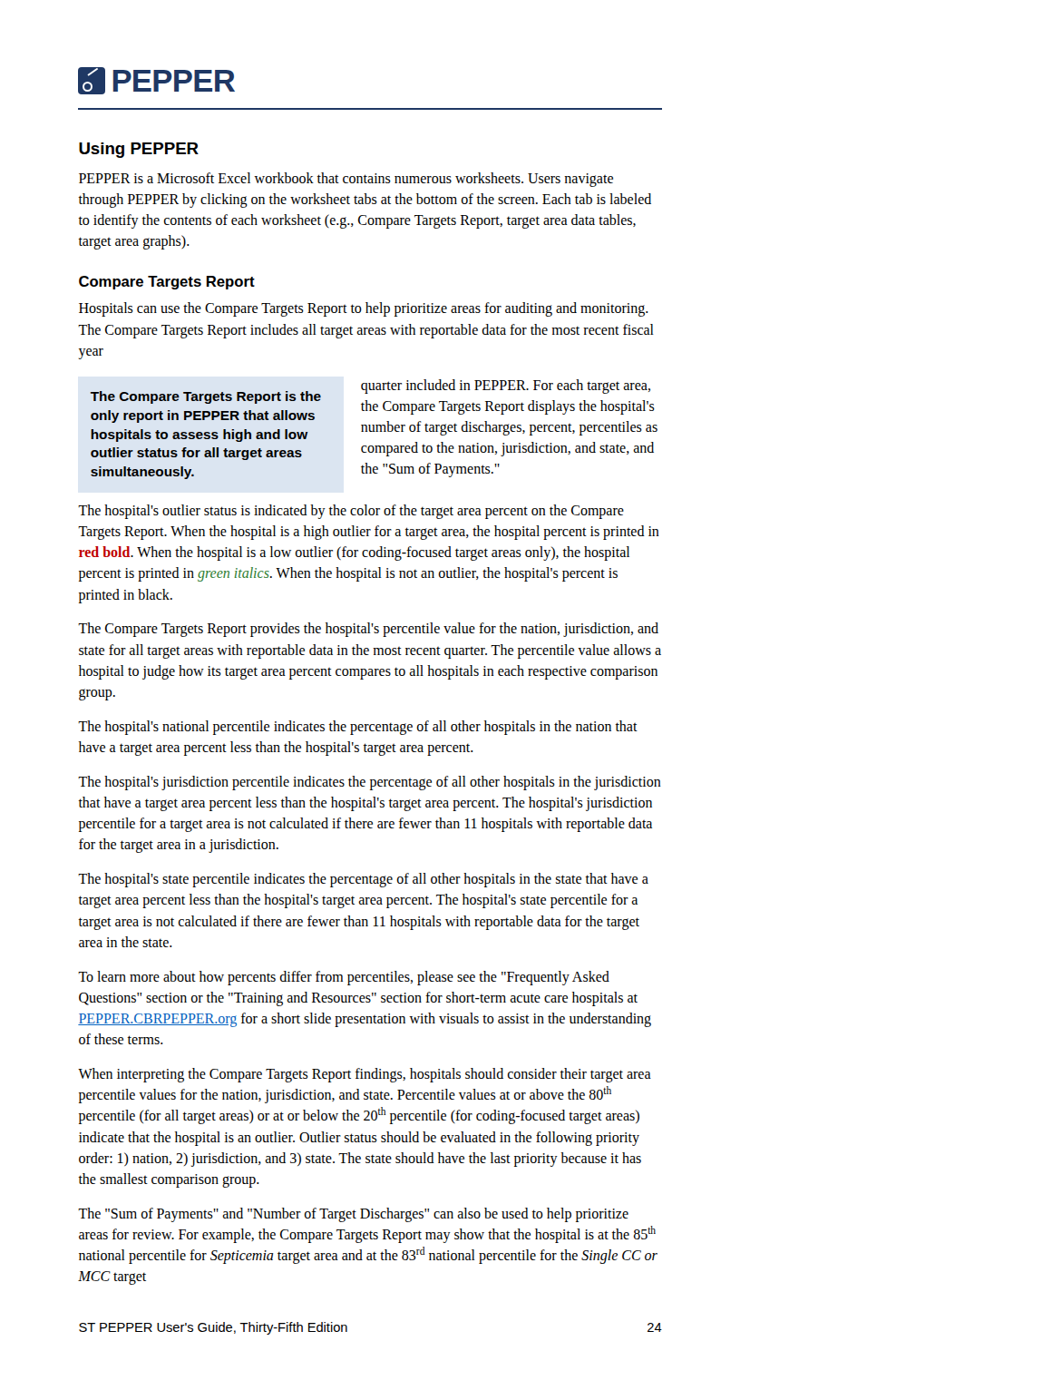PEPPER
Using PEPPER
PEPPER is a Microsoft Excel workbook that contains numerous worksheets. Users navigate through PEPPER by clicking on the worksheet tabs at the bottom of the screen. Each tab is labeled to identify the contents of each worksheet (e.g., Compare Targets Report, target area data tables, target area graphs).
Compare Targets Report
Hospitals can use the Compare Targets Report to help prioritize areas for auditing and monitoring. The Compare Targets Report includes all target areas with reportable data for the most recent fiscal year
The Compare Targets Report is the only report in PEPPER that allows hospitals to assess high and low outlier status for all target areas simultaneously.
quarter included in PEPPER. For each target area, the Compare Targets Report displays the hospital's number of target discharges, percent, percentiles as compared to the nation, jurisdiction, and state, and the "Sum of Payments."
The hospital's outlier status is indicated by the color of the target area percent on the Compare Targets Report. When the hospital is a high outlier for a target area, the hospital percent is printed in red bold. When the hospital is a low outlier (for coding-focused target areas only), the hospital percent is printed in green italics. When the hospital is not an outlier, the hospital's percent is printed in black.
The Compare Targets Report provides the hospital's percentile value for the nation, jurisdiction, and state for all target areas with reportable data in the most recent quarter. The percentile value allows a hospital to judge how its target area percent compares to all hospitals in each respective comparison group.
The hospital's national percentile indicates the percentage of all other hospitals in the nation that have a target area percent less than the hospital's target area percent.
The hospital's jurisdiction percentile indicates the percentage of all other hospitals in the jurisdiction that have a target area percent less than the hospital's target area percent. The hospital's jurisdiction percentile for a target area is not calculated if there are fewer than 11 hospitals with reportable data for the target area in a jurisdiction.
The hospital's state percentile indicates the percentage of all other hospitals in the state that have a target area percent less than the hospital's target area percent. The hospital's state percentile for a target area is not calculated if there are fewer than 11 hospitals with reportable data for the target area in the state.
To learn more about how percents differ from percentiles, please see the "Frequently Asked Questions" section or the "Training and Resources" section for short-term acute care hospitals at PEPPER.CBRPEPPER.org for a short slide presentation with visuals to assist in the understanding of these terms.
When interpreting the Compare Targets Report findings, hospitals should consider their target area percentile values for the nation, jurisdiction, and state. Percentile values at or above the 80th percentile (for all target areas) or at or below the 20th percentile (for coding-focused target areas) indicate that the hospital is an outlier. Outlier status should be evaluated in the following priority order: 1) nation, 2) jurisdiction, and 3) state. The state should have the last priority because it has the smallest comparison group.
The "Sum of Payments" and "Number of Target Discharges" can also be used to help prioritize areas for review. For example, the Compare Targets Report may show that the hospital is at the 85th national percentile for Septicemia target area and at the 83rd national percentile for the Single CC or MCC target
ST PEPPER User's Guide, Thirty-Fifth Edition 24